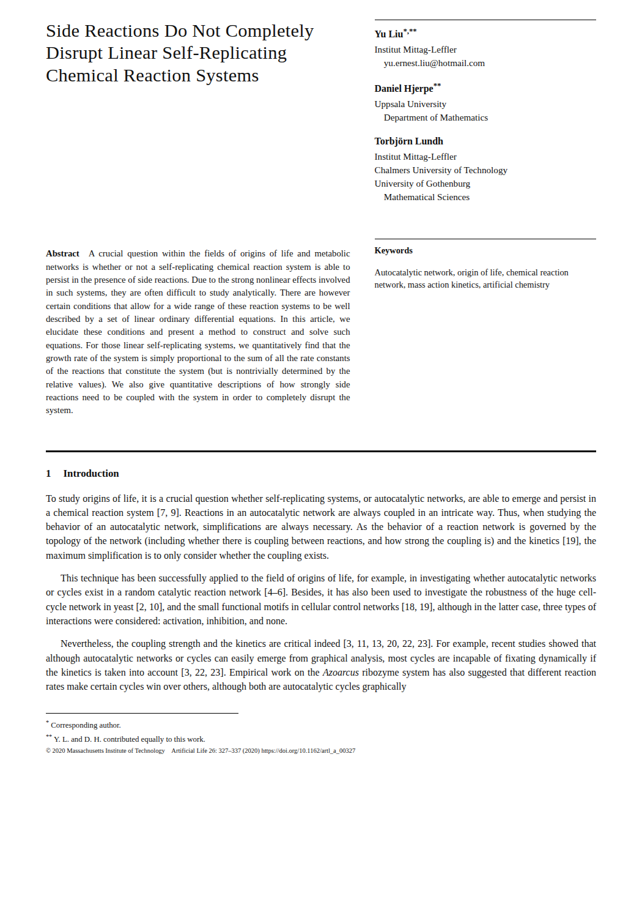Side Reactions Do Not Completely Disrupt Linear Self-Replicating Chemical Reaction Systems
Yu Liu*,** Institut Mittag-Leffler yu.ernest.liu@hotmail.com
Daniel Hjerpe** Uppsala University Department of Mathematics
Torbjörn Lundh Institut Mittag-Leffler Chalmers University of Technology University of Gothenburg Mathematical Sciences
Abstract A crucial question within the fields of origins of life and metabolic networks is whether or not a self-replicating chemical reaction system is able to persist in the presence of side reactions. Due to the strong nonlinear effects involved in such systems, they are often difficult to study analytically. There are however certain conditions that allow for a wide range of these reaction systems to be well described by a set of linear ordinary differential equations. In this article, we elucidate these conditions and present a method to construct and solve such equations. For those linear self-replicating systems, we quantitatively find that the growth rate of the system is simply proportional to the sum of all the rate constants of the reactions that constitute the system (but is nontrivially determined by the relative values). We also give quantitative descriptions of how strongly side reactions need to be coupled with the system in order to completely disrupt the system.
Keywords
Autocatalytic network, origin of life, chemical reaction network, mass action kinetics, artificial chemistry
1 Introduction
To study origins of life, it is a crucial question whether self-replicating systems, or autocatalytic networks, are able to emerge and persist in a chemical reaction system [7, 9]. Reactions in an autocatalytic network are always coupled in an intricate way. Thus, when studying the behavior of an autocatalytic network, simplifications are always necessary. As the behavior of a reaction network is governed by the topology of the network (including whether there is coupling between reactions, and how strong the coupling is) and the kinetics [19], the maximum simplification is to only consider whether the coupling exists.
This technique has been successfully applied to the field of origins of life, for example, in investigating whether autocatalytic networks or cycles exist in a random catalytic reaction network [4–6]. Besides, it has also been used to investigate the robustness of the huge cell-cycle network in yeast [2, 10], and the small functional motifs in cellular control networks [18, 19], although in the latter case, three types of interactions were considered: activation, inhibition, and none.
Nevertheless, the coupling strength and the kinetics are critical indeed [3, 11, 13, 20, 22, 23]. For example, recent studies showed that although autocatalytic networks or cycles can easily emerge from graphical analysis, most cycles are incapable of fixating dynamically if the kinetics is taken into account [3, 22, 23]. Empirical work on the Azoarcus ribozyme system has also suggested that different reaction rates make certain cycles win over others, although both are autocatalytic cycles graphically
* Corresponding author.
** Y. L. and D. H. contributed equally to this work.
© 2020 Massachusetts Institute of Technology Artificial Life 26: 327–337 (2020) https://doi.org/10.1162/artl_a_00327